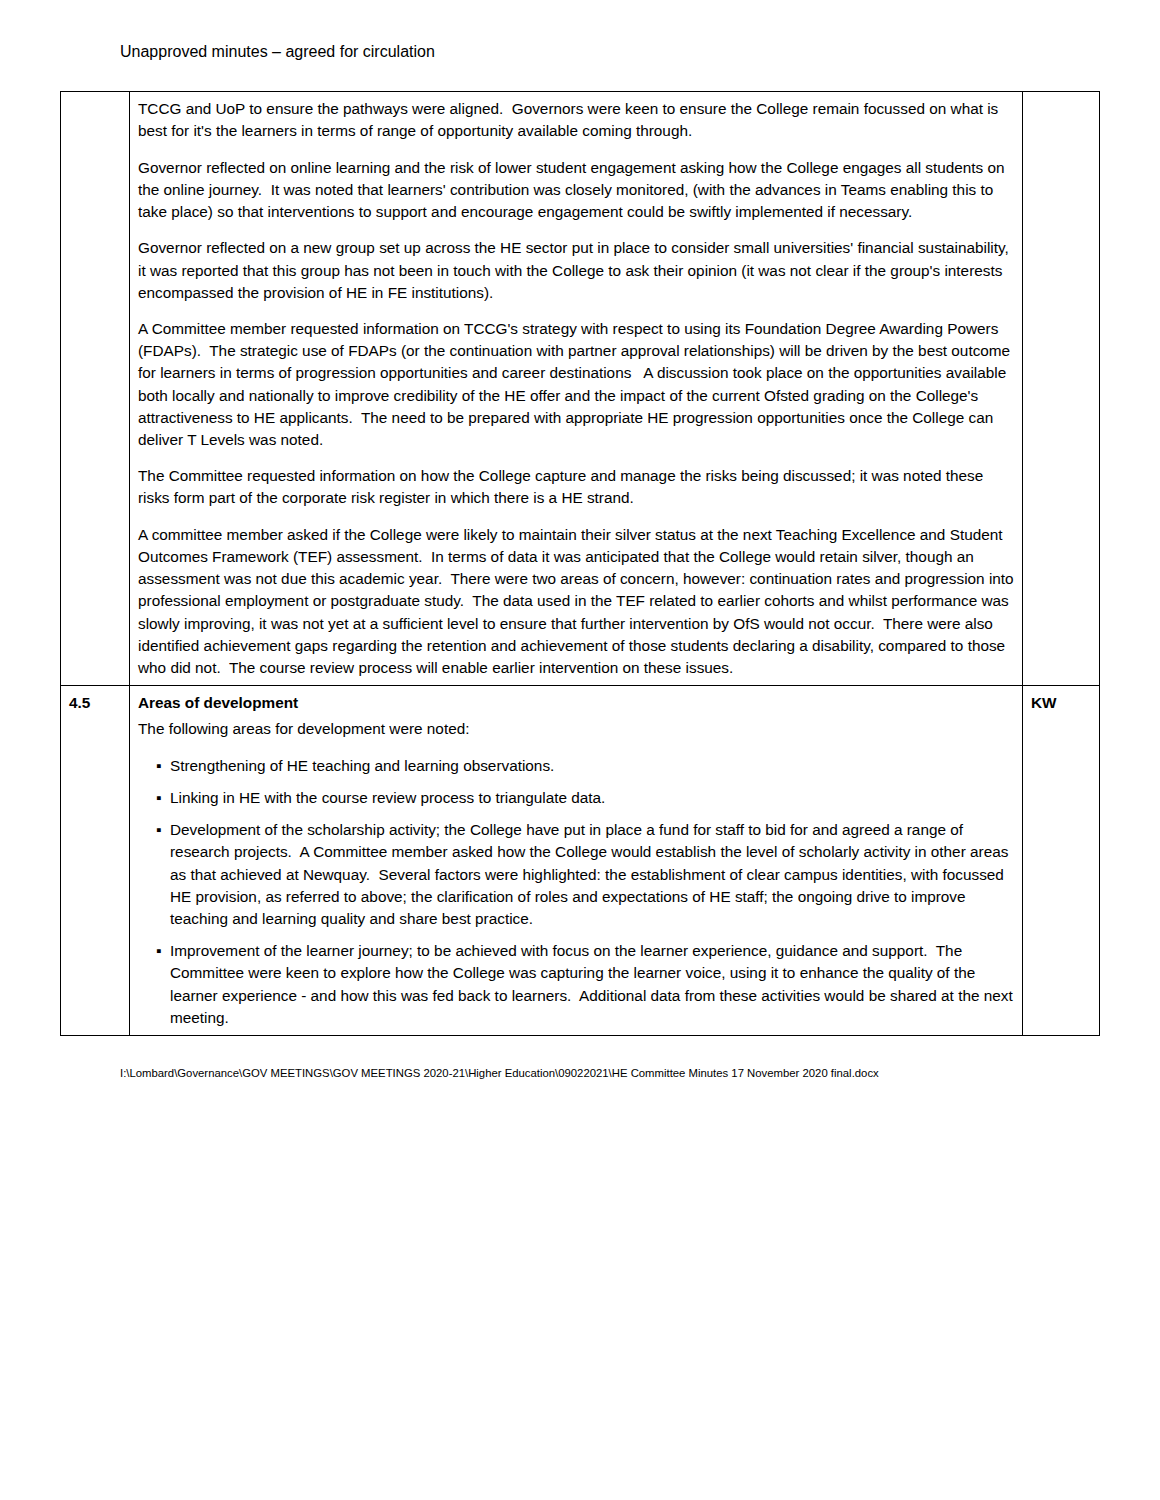Unapproved minutes – agreed for circulation
| | TCCG and UoP to ensure the pathways were aligned. Governors were keen to ensure the College remain focussed on what is best for it's the learners in terms of range of opportunity available coming through. Governor reflected on online learning and the risk of lower student engagement asking how the College engages all students on the online journey. It was noted that learners' contribution was closely monitored, (with the advances in Teams enabling this to take place) so that interventions to support and encourage engagement could be swiftly implemented if necessary. Governor reflected on a new group set up across the HE sector put in place to consider small universities' financial sustainability, it was reported that this group has not been in touch with the College to ask their opinion (it was not clear if the group's interests encompassed the provision of HE in FE institutions). A Committee member requested information on TCCG's strategy with respect to using its Foundation Degree Awarding Powers (FDAPs). The strategic use of FDAPs (or the continuation with partner approval relationships) will be driven by the best outcome for learners in terms of progression opportunities and career destinations A discussion took place on the opportunities available both locally and nationally to improve credibility of the HE offer and the impact of the current Ofsted grading on the College's attractiveness to HE applicants. The need to be prepared with appropriate HE progression opportunities once the College can deliver T Levels was noted. The Committee requested information on how the College capture and manage the risks being discussed; it was noted these risks form part of the corporate risk register in which there is a HE strand. A committee member asked if the College were likely to maintain their silver status at the next Teaching Excellence and Student Outcomes Framework (TEF) assessment. In terms of data it was anticipated that the College would retain silver, though an assessment was not due this academic year. There were two areas of concern, however: continuation rates and progression into professional employment or postgraduate study. The data used in the TEF related to earlier cohorts and whilst performance was slowly improving, it was not yet at a sufficient level to ensure that further intervention by OfS would not occur. There were also identified achievement gaps regarding the retention and achievement of those students declaring a disability, compared to those who did not. The course review process will enable earlier intervention on these issues. | |
| 4.5 | Areas of development The following areas for development were noted: Strengthening of HE teaching and learning observations. Linking in HE with the course review process to triangulate data. Development of the scholarship activity; the College have put in place a fund for staff to bid for and agreed a range of research projects. A Committee member asked how the College would establish the level of scholarly activity in other areas as that achieved at Newquay. Several factors were highlighted: the establishment of clear campus identities, with focussed HE provision, as referred to above; the clarification of roles and expectations of HE staff; the ongoing drive to improve teaching and learning quality and share best practice. Improvement of the learner journey; to be achieved with focus on the learner experience, guidance and support. The Committee were keen to explore how the College was capturing the learner voice, using it to enhance the quality of the learner experience - and how this was fed back to learners. Additional data from these activities would be shared at the next meeting. | KW |
I:\Lombard\Governance\GOV MEETINGS\GOV MEETINGS 2020-21\Higher Education\09022021\HE Committee Minutes 17 November 2020 final.docx